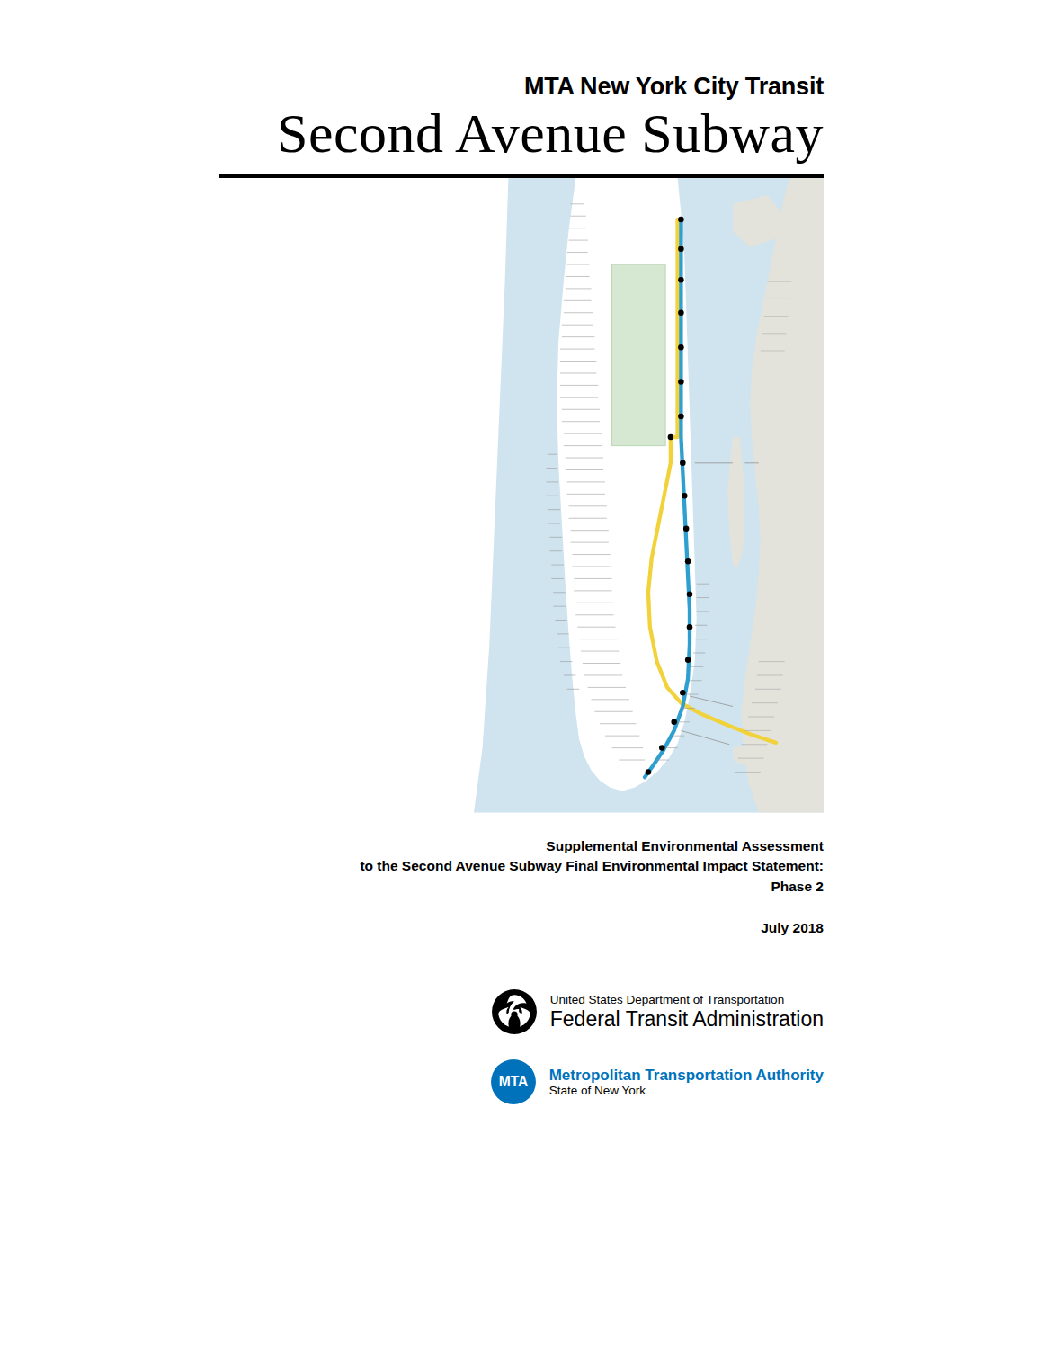MTA New York City Transit
Second Avenue Subway
Supplemental Environmental Assessment
to the Second Avenue Subway Final Environmental Impact Statement:
Phase 2
July 2018
United States Department of Transportation
Federal Transit Administration
MTA
Metropolitan Transportation Authority
State of New York